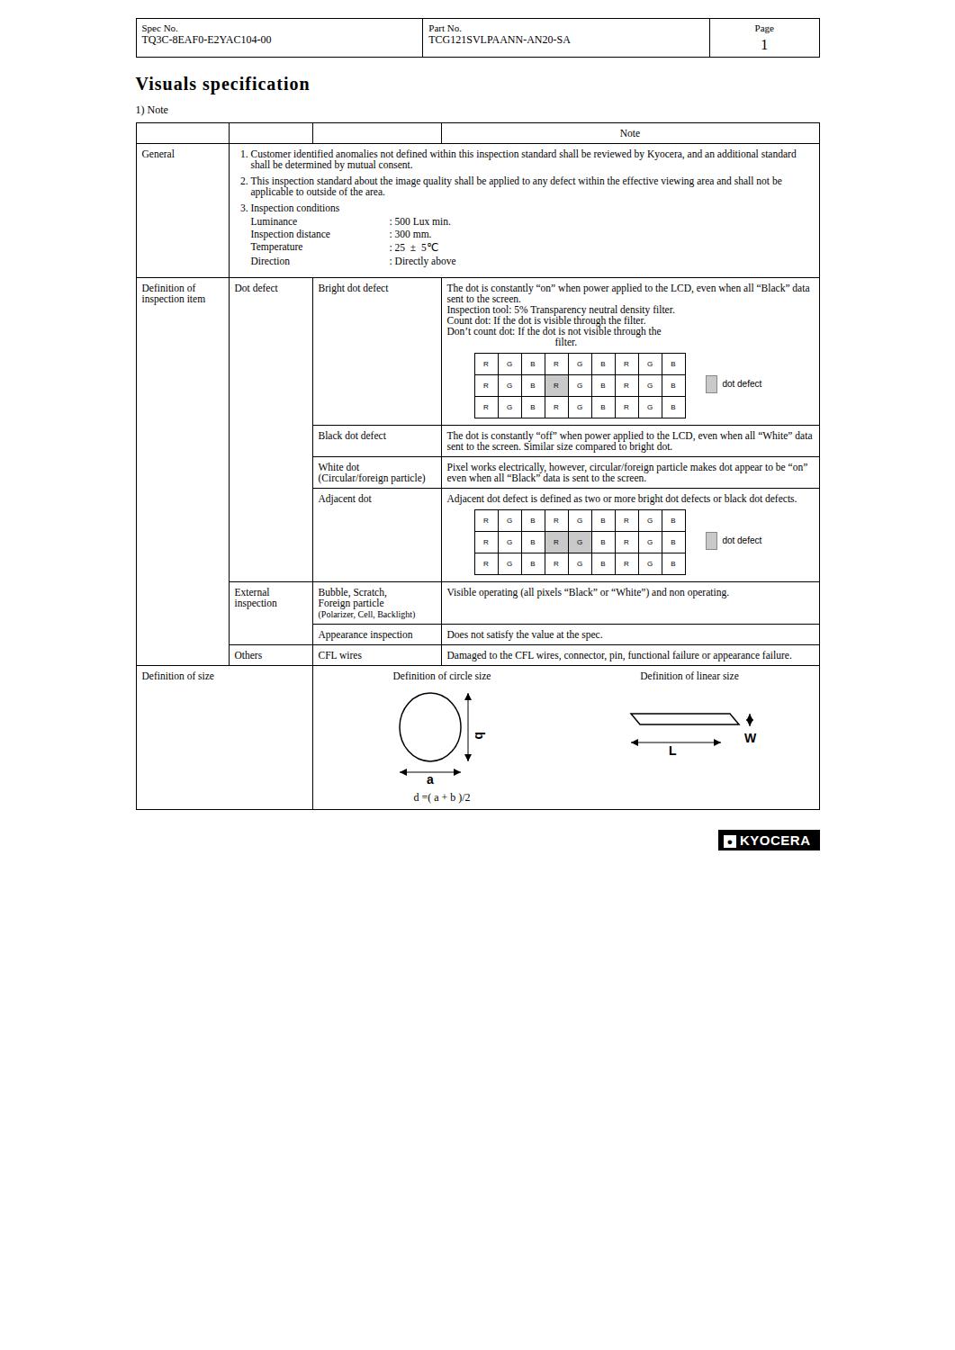| Spec No. TQ3C-8EAF0-E2YAC104-00 | Part No. TCG121SVLPAANN-AN20-SA | Page 1 |
Visuals specification
1) Note
| | | | Note |
| --- | --- | --- | --- |
| General | Customer identified anomalies not defined within this inspection standard shall be reviewed by Kyocera, and an additional standard shall be determined by mutual consent. This inspection standard about the image quality shall be applied to any defect within the effective viewing area and shall not be applicable to outside of the area. Inspection conditions / Luminance / : 500 Lux min. / / Inspection distance / : 300 mm. / / Temperature / : 25 ± 5℃ / / Direction / : Directly above / |
| Definition of inspection item | Dot defect | Bright dot defect | The dot is constantly “on” when power applied to the LCD, even when all “Black” data sent to the screen. Inspection tool: 5% Transparency neutral density filter. Count dot: If the dot is visible through the filter. Don’t count dot: If the dot is not visible through the filter. / R / G / B / R / G / B / R / G / B / / R / G / B / R / G / B / R / G / B / / R / G / B / R / G / B / R / G / B / dot defect |
| Black dot defect | The dot is constantly “off” when power applied to the LCD, even when all “White” data sent to the screen. Similar size compared to bright dot. |
| White dot (Circular/foreign particle) | Pixel works electrically, however, circular/foreign particle makes dot appear to be “on” even when all “Black” data is sent to the screen. |
| Adjacent dot | Adjacent dot defect is defined as two or more bright dot defects or black dot defects. / R / G / B / R / G / B / R / G / B / / R / G / B / R / G / B / R / G / B / / R / G / B / R / G / B / R / G / B / dot defect |
| External inspection | Bubble, Scratch, Foreign particle (Polarizer, Cell, Backlight) | Visible operating (all pixels “Black” or “White”) and non operating. |
| Appearance inspection | Does not satisfy the value at the spec. |
| Others | CFL wires | Damaged to the CFL wires, connector, pin, functional failure or appearance failure. |
| Definition of size | Definition of circle size b a d =( a + b )/2 Definition of linear size L W |
●KYOCERA